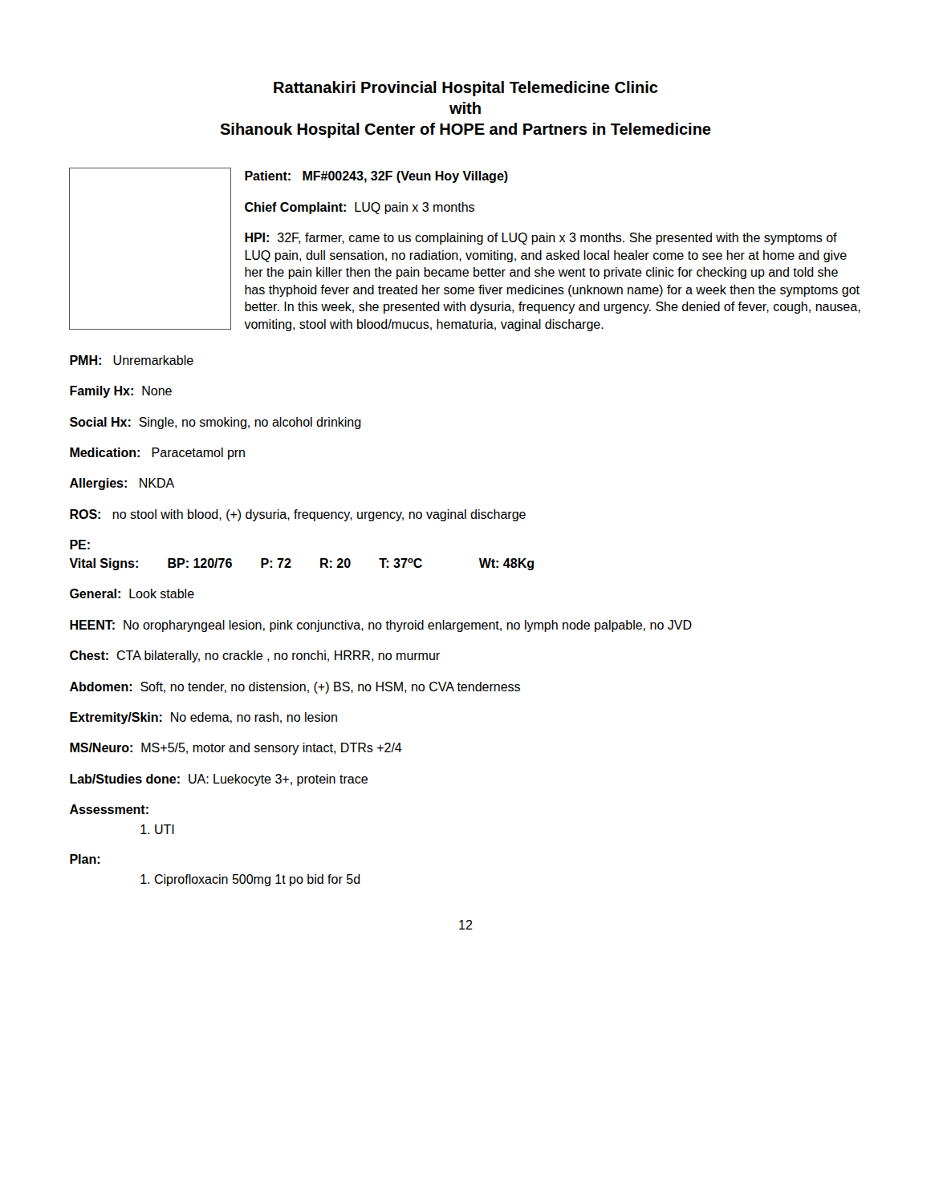Rattanakiri Provincial Hospital Telemedicine Clinic
with
Sihanouk Hospital Center of HOPE and Partners in Telemedicine
Patient: MF#00243, 32F (Veun Hoy Village)
Chief Complaint: LUQ pain x 3 months
HPI: 32F, farmer, came to us complaining of LUQ pain x 3 months. She presented with the symptoms of LUQ pain, dull sensation, no radiation, vomiting, and asked local healer come to see her at home and give her the pain killer then the pain became better and she went to private clinic for checking up and told she has thyphoid fever and treated her some fiver medicines (unknown name) for a week then the symptoms got better. In this week, she presented with dysuria, frequency and urgency. She denied of fever, cough, nausea, vomiting, stool with blood/mucus, hematuria, vaginal discharge.
PMH: Unremarkable
Family Hx: None
Social Hx: Single, no smoking, no alcohol drinking
Medication: Paracetamol prn
Allergies: NKDA
ROS: no stool with blood, (+) dysuria, frequency, urgency, no vaginal discharge
PE:
Vital Signs: BP: 120/76 P: 72 R: 20 T: 37oC Wt: 48Kg
General: Look stable
HEENT: No oropharyngeal lesion, pink conjunctiva, no thyroid enlargement, no lymph node palpable, no JVD
Chest: CTA bilaterally, no crackle , no ronchi, HRRR, no murmur
Abdomen: Soft, no tender, no distension, (+) BS, no HSM, no CVA tenderness
Extremity/Skin: No edema, no rash, no lesion
MS/Neuro: MS+5/5, motor and sensory intact, DTRs +2/4
Lab/Studies done: UA: Luekocyte 3+, protein trace
Assessment:
UTI
Plan:
Ciprofloxacin 500mg 1t po bid for 5d
12